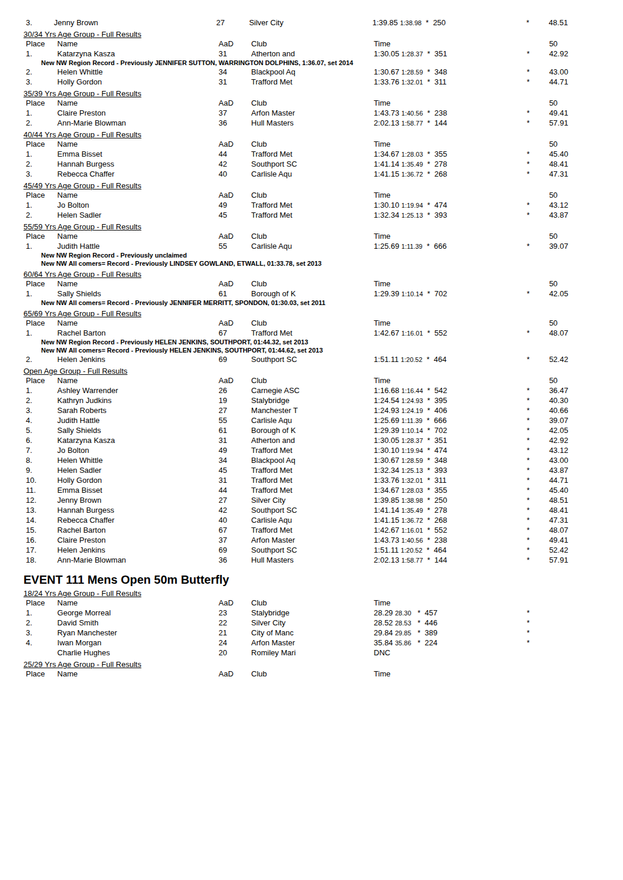| 3. | Jenny Brown | 27 | Silver City | 1:39.85 1:38.98 * 250 | * | 48.51 |
30/34 Yrs Age Group - Full Results
| Place | Name | AaD | Club | Time | | 50 |
| 1. | Katarzyna Kasza | 31 | Atherton and | 1:30.05 1:28.37 * 351 | * | 42.92 |
| New NW Region Record - Previously JENNIFER SUTTON, WARRINGTON DOLPHINS, 1:36.07, set 2014 |
| 2. | Helen Whittle | 34 | Blackpool Aq | 1:30.67 1:28.59 * 348 | * | 43.00 |
| 3. | Holly Gordon | 31 | Trafford Met | 1:33.76 1:32.01 * 311 | * | 44.71 |
35/39 Yrs Age Group - Full Results
| Place | Name | AaD | Club | Time | | 50 |
| 1. | Claire Preston | 37 | Arfon Master | 1:43.73 1:40.56 * 238 | * | 49.41 |
| 2. | Ann-Marie Blowman | 36 | Hull Masters | 2:02.13 1:58.77 * 144 | * | 57.91 |
40/44 Yrs Age Group - Full Results
| Place | Name | AaD | Club | Time | | 50 |
| 1. | Emma Bisset | 44 | Trafford Met | 1:34.67 1:28.03 * 355 | * | 45.40 |
| 2. | Hannah Burgess | 42 | Southport SC | 1:41.14 1:35.49 * 278 | * | 48.41 |
| 3. | Rebecca Chaffer | 40 | Carlisle Aqu | 1:41.15 1:36.72 * 268 | * | 47.31 |
45/49 Yrs Age Group - Full Results
| Place | Name | AaD | Club | Time | | 50 |
| 1. | Jo Bolton | 49 | Trafford Met | 1:30.10 1:19.94 * 474 | * | 43.12 |
| 2. | Helen Sadler | 45 | Trafford Met | 1:32.34 1:25.13 * 393 | * | 43.87 |
55/59 Yrs Age Group - Full Results
| Place | Name | AaD | Club | Time | | 50 |
| 1. | Judith Hattle | 55 | Carlisle Aqu | 1:25.69 1:11.39 * 666 | * | 39.07 |
| New NW Region Record - Previously unclaimed |
| New NW All comers= Record - Previously LINDSEY GOWLAND, ETWALL, 01:33.78, set 2013 |
60/64 Yrs Age Group - Full Results
| Place | Name | AaD | Club | Time | | 50 |
| 1. | Sally Shields | 61 | Borough of K | 1:29.39 1:10.14 * 702 | * | 42.05 |
| New NW All comers= Record - Previously JENNIFER MERRITT, SPONDON, 01:30.03, set 2011 |
65/69 Yrs Age Group - Full Results
| Place | Name | AaD | Club | Time | | 50 |
| 1. | Rachel Barton | 67 | Trafford Met | 1:42.67 1:16.01 * 552 | * | 48.07 |
| New NW Region Record - Previously HELEN JENKINS, SOUTHPORT, 01:44.32, set 2013 |
| New NW All comers= Record - Previously HELEN JENKINS, SOUTHPORT, 01:44.62, set 2013 |
| 2. | Helen Jenkins | 69 | Southport SC | 1:51.11 1:20.52 * 464 | * | 52.42 |
Open Age Group - Full Results
| Place | Name | AaD | Club | Time | | 50 |
| 1. | Ashley Warrender | 26 | Carnegie ASC | 1:16.68 1:16.44 * 542 | * | 36.47 |
| 2. | Kathryn Judkins | 19 | Stalybridge | 1:24.54 1:24.93 * 395 | * | 40.30 |
| 3. | Sarah Roberts | 27 | Manchester T | 1:24.93 1:24.19 * 406 | * | 40.66 |
| 4. | Judith Hattle | 55 | Carlisle Aqu | 1:25.69 1:11.39 * 666 | * | 39.07 |
| 5. | Sally Shields | 61 | Borough of K | 1:29.39 1:10.14 * 702 | * | 42.05 |
| 6. | Katarzyna Kasza | 31 | Atherton and | 1:30.05 1:28.37 * 351 | * | 42.92 |
| 7. | Jo Bolton | 49 | Trafford Met | 1:30.10 1:19.94 * 474 | * | 43.12 |
| 8. | Helen Whittle | 34 | Blackpool Aq | 1:30.67 1:28.59 * 348 | * | 43.00 |
| 9. | Helen Sadler | 45 | Trafford Met | 1:32.34 1:25.13 * 393 | * | 43.87 |
| 10. | Holly Gordon | 31 | Trafford Met | 1:33.76 1:32.01 * 311 | * | 44.71 |
| 11. | Emma Bisset | 44 | Trafford Met | 1:34.67 1:28.03 * 355 | * | 45.40 |
| 12. | Jenny Brown | 27 | Silver City | 1:39.85 1:38.98 * 250 | * | 48.51 |
| 13. | Hannah Burgess | 42 | Southport SC | 1:41.14 1:35.49 * 278 | * | 48.41 |
| 14. | Rebecca Chaffer | 40 | Carlisle Aqu | 1:41.15 1:36.72 * 268 | * | 47.31 |
| 15. | Rachel Barton | 67 | Trafford Met | 1:42.67 1:16.01 * 552 | * | 48.07 |
| 16. | Claire Preston | 37 | Arfon Master | 1:43.73 1:40.56 * 238 | * | 49.41 |
| 17. | Helen Jenkins | 69 | Southport SC | 1:51.11 1:20.52 * 464 | * | 52.42 |
| 18. | Ann-Marie Blowman | 36 | Hull Masters | 2:02.13 1:58.77 * 144 | * | 57.91 |
EVENT 111 Mens Open 50m Butterfly
18/24 Yrs Age Group - Full Results
| Place | Name | AaD | Club | Time | | |
| 1. | George Morreal | 23 | Stalybridge | 28.29 28.30 * 457 | * | |
| 2. | David Smith | 22 | Silver City | 28.52 28.53 * 446 | * | |
| 3. | Ryan Manchester | 21 | City of Manc | 29.84 29.85 * 389 | * | |
| 4. | Iwan Morgan | 24 | Arfon Master | 35.84 35.86 * 224 | * | |
| | Charlie Hughes | 20 | Romiley Mari | DNC | | |
25/29 Yrs Age Group - Full Results
| Place | Name | AaD | Club | Time | | |